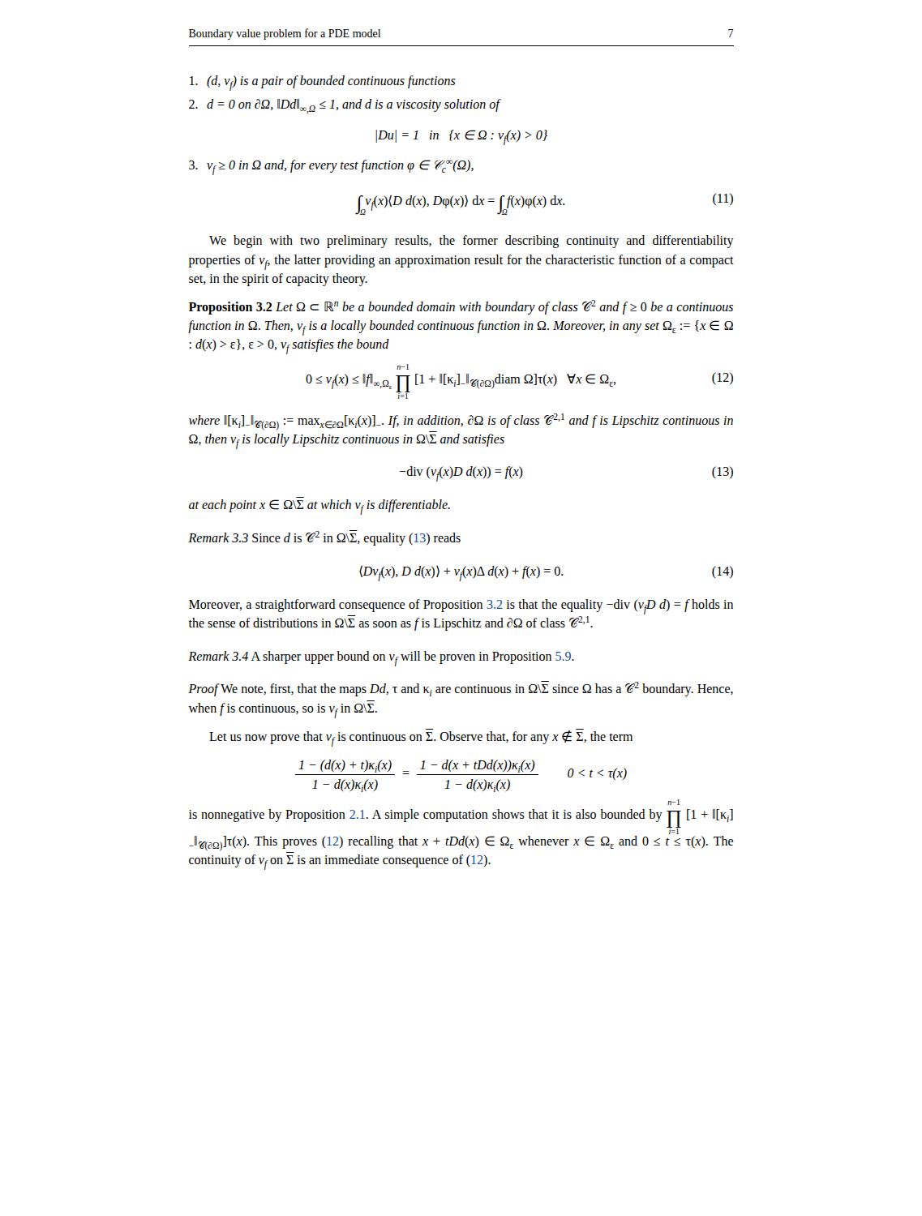Boundary value problem for a PDE model 7
1.(d, vf) is a pair of bounded continuous functions
2. d = 0 on ∂Ω, ‖Dd‖∞,Ω ≤ 1, and d is a viscosity solution of
|Du| = 1 in {x ∈ Ω : vf(x) > 0}
3. vf ≥ 0 in Ω and, for every test function φ ∈ 𝒞c∞(Ω),
Ω∫ vf(x)⟨D d(x), Dφ(x)⟩ dx = Ω∫ f(x)φ(x) dx. (11)
We begin with two preliminary results, the former describing continuity and differentiability properties of vf, the latter providing an approximation result for the characteristic function of a compact set, in the spirit of capacity theory.
Proposition 3.2 Let Ω ⊂ ℝn be a bounded domain with boundary of class 𝒞2 and f ≥ 0 be a continuous function in Ω. Then, vf is a locally bounded continuous function in Ω. Moreover, in any set Ωε := {x ∈ Ω : d(x) > ε}, ε > 0, vf satisfies the bound
0 ≤ vf(x) ≤ ‖f‖∞,Ωε n−1∏i=1 [1 + ‖[κi]−‖𝒞(∂Ω)diam Ω]τ(x) ∀x ∈ Ωε, (12)
where ‖[κi]−‖𝒞(∂Ω) := maxx∈∂Ω[κi(x)]−. If, in addition, ∂Ω is of class 𝒞2,1 and f is Lipschitz continuous in Ω, then vf is locally Lipschitz continuous in Ω\Σ and satisfies
−div (vf(x)D d(x)) = f(x) (13)
at each point x ∈ Ω\Σ at which vf is differentiable.
Remark 3.3 Since d is 𝒞2 in Ω\Σ, equality (13) reads
⟨Dvf(x), D d(x)⟩ + vf(x)Δ d(x) + f(x) = 0. (14)
Moreover, a straightforward consequence of Proposition 3.2 is that the equality −div (vf D d) = f holds in the sense of distributions in Ω\Σ as soon as f is Lipschitz and ∂Ω of class 𝒞2,1.
Remark 3.4 A sharper upper bound on vf will be proven in Proposition 5.9.
Proof We note, first, that the maps Dd, τ and κi are continuous in Ω\Σ since Ω has a 𝒞2 boundary. Hence, when f is continuous, so is vf in Ω\Σ.
Let us now prove that vf is continuous on Σ. Observe that, for any x ∉ Σ, the term
1 − (d(x) + t)κi(x) 1 − d(x)κi(x) = 1 − d(x + tDd(x))κi(x) 1 − d(x)κi(x) 0 < t < τ(x)
is nonnegative by Proposition 2.1. A simple computation shows that it is also bounded by n−1∏i=1 [1 + ‖[κi]−‖𝒞(∂Ω)]τ(x). This proves (12) recalling that x + tDd(x) ∈ Ωε whenever x ∈ Ωε and 0 ≤ t ≤ τ(x). The continuity of vf on Σ is an immediate consequence of (12).